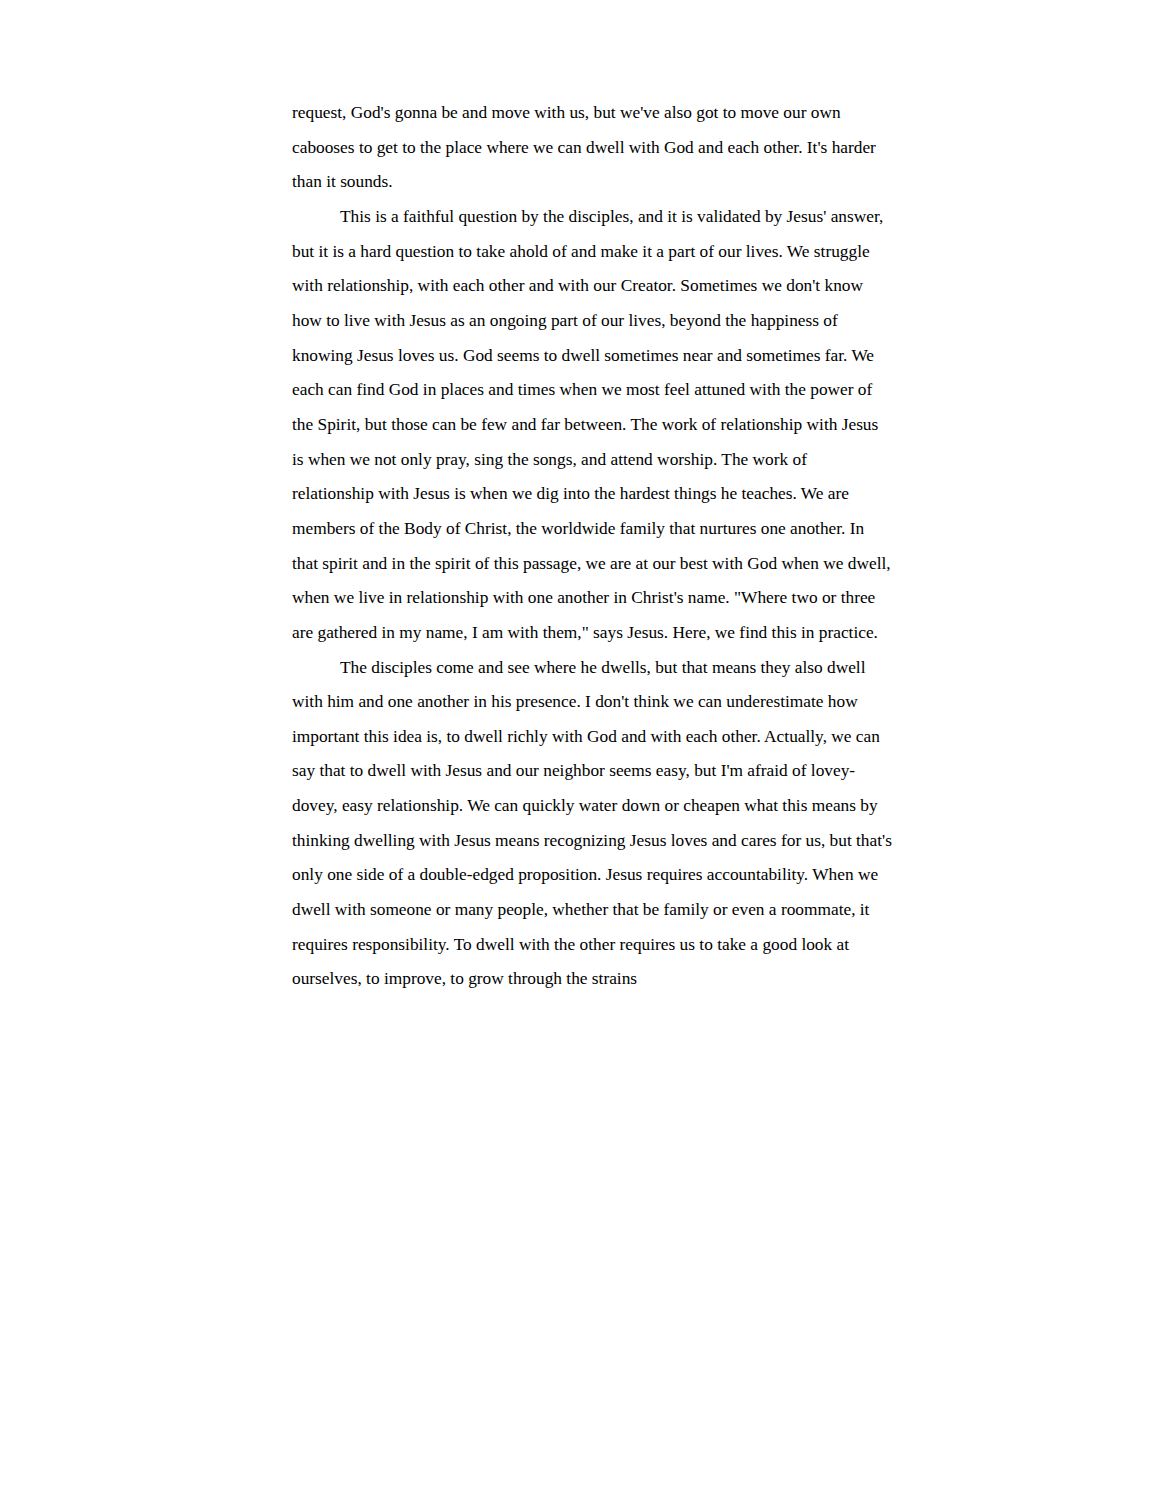request, God's gonna be and move with us, but we've also got to move our own cabooses to get to the place where we can dwell with God and each other. It's harder than it sounds.
This is a faithful question by the disciples, and it is validated by Jesus' answer, but it is a hard question to take ahold of and make it a part of our lives. We struggle with relationship, with each other and with our Creator. Sometimes we don't know how to live with Jesus as an ongoing part of our lives, beyond the happiness of knowing Jesus loves us. God seems to dwell sometimes near and sometimes far. We each can find God in places and times when we most feel attuned with the power of the Spirit, but those can be few and far between. The work of relationship with Jesus is when we not only pray, sing the songs, and attend worship. The work of relationship with Jesus is when we dig into the hardest things he teaches. We are members of the Body of Christ, the worldwide family that nurtures one another. In that spirit and in the spirit of this passage, we are at our best with God when we dwell, when we live in relationship with one another in Christ's name. "Where two or three are gathered in my name, I am with them," says Jesus. Here, we find this in practice.
The disciples come and see where he dwells, but that means they also dwell with him and one another in his presence. I don't think we can underestimate how important this idea is, to dwell richly with God and with each other. Actually, we can say that to dwell with Jesus and our neighbor seems easy, but I'm afraid of lovey-dovey, easy relationship. We can quickly water down or cheapen what this means by thinking dwelling with Jesus means recognizing Jesus loves and cares for us, but that's only one side of a double-edged proposition. Jesus requires accountability. When we dwell with someone or many people, whether that be family or even a roommate, it requires responsibility. To dwell with the other requires us to take a good look at ourselves, to improve, to grow through the strains